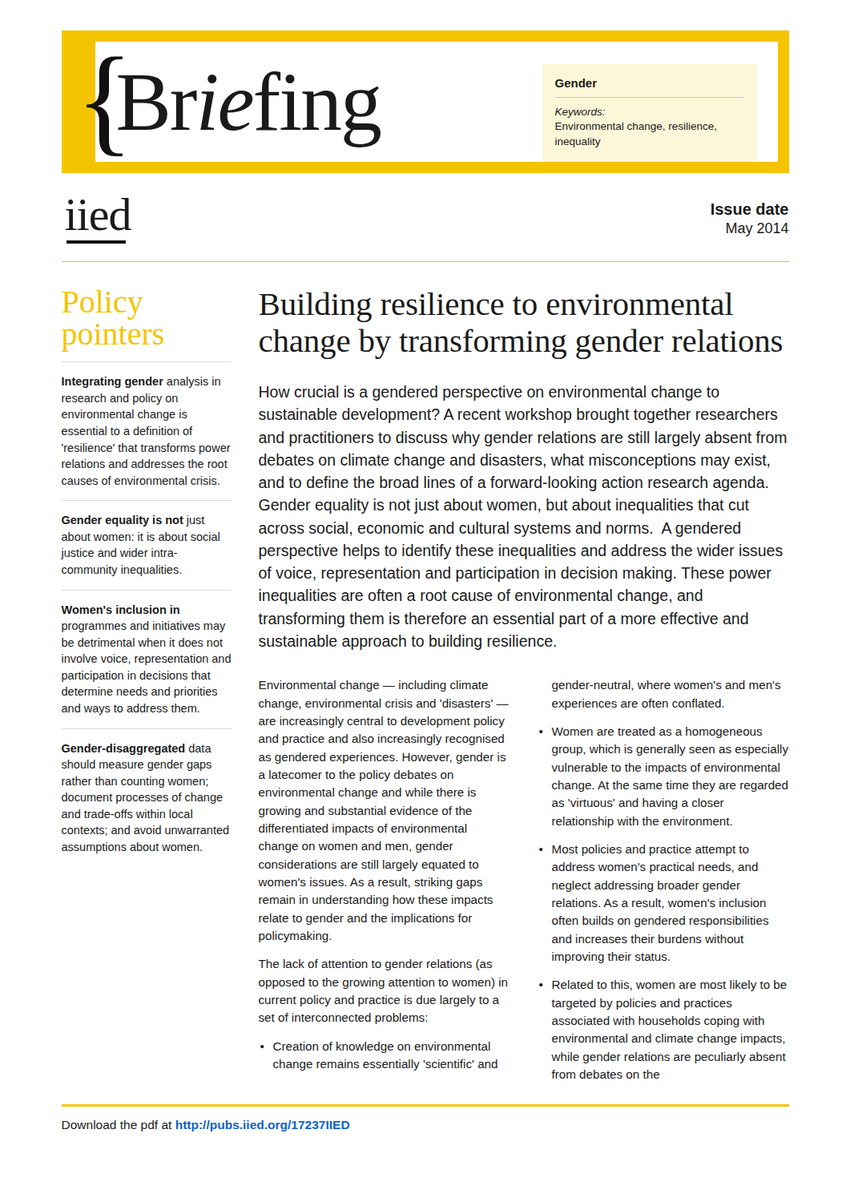Briefing
Gender
Keywords: Environmental change, resilience, inequality
{
iied
Issue date
May 2014
Policy
pointers
Integrating gender analysis in research and policy on environmental change is essential to a definition of 'resilience' that transforms power relations and addresses the root causes of environmental crisis.
Gender equality is not just about women: it is about social justice and wider intra-community inequalities.
Women's inclusion in programmes and initiatives may be detrimental when it does not involve voice, representation and participation in decisions that determine needs and priorities and ways to address them.
Gender-disaggregated data should measure gender gaps rather than counting women; document processes of change and trade-offs within local contexts; and avoid unwarranted assumptions about women.
Building resilience to environmental change by transforming gender relations
How crucial is a gendered perspective on environmental change to sustainable development? A recent workshop brought together researchers and practitioners to discuss why gender relations are still largely absent from debates on climate change and disasters, what misconceptions may exist, and to define the broad lines of a forward-looking action research agenda. Gender equality is not just about women, but about inequalities that cut across social, economic and cultural systems and norms. A gendered perspective helps to identify these inequalities and address the wider issues of voice, representation and participation in decision making. These power inequalities are often a root cause of environmental change, and transforming them is therefore an essential part of a more effective and sustainable approach to building resilience.
Environmental change — including climate change, environmental crisis and 'disasters' — are increasingly central to development policy and practice and also increasingly recognised as gendered experiences. However, gender is a latecomer to the policy debates on environmental change and while there is growing and substantial evidence of the differentiated impacts of environmental change on women and men, gender considerations are still largely equated to women's issues. As a result, striking gaps remain in understanding how these impacts relate to gender and the implications for policymaking.
The lack of attention to gender relations (as opposed to the growing attention to women) in current policy and practice is due largely to a set of interconnected problems:
Creation of knowledge on environmental change remains essentially 'scientific' and gender-neutral, where women's and men's experiences are often conflated.
Women are treated as a homogeneous group, which is generally seen as especially vulnerable to the impacts of environmental change. At the same time they are regarded as 'virtuous' and having a closer relationship with the environment.
Most policies and practice attempt to address women's practical needs, and neglect addressing broader gender relations. As a result, women's inclusion often builds on gendered responsibilities and increases their burdens without improving their status.
Related to this, women are most likely to be targeted by policies and practices associated with households coping with environmental and climate change impacts, while gender relations are peculiarly absent from debates on the
Download the pdf at http://pubs.iied.org/17237IIED